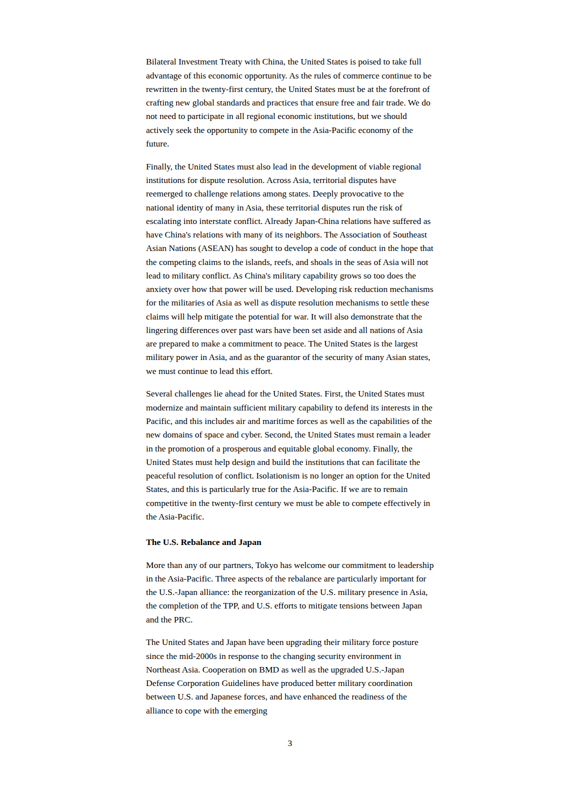Bilateral Investment Treaty with China, the United States is poised to take full advantage of this economic opportunity. As the rules of commerce continue to be rewritten in the twenty-first century, the United States must be at the forefront of crafting new global standards and practices that ensure free and fair trade. We do not need to participate in all regional economic institutions, but we should actively seek the opportunity to compete in the Asia-Pacific economy of the future.
Finally, the United States must also lead in the development of viable regional institutions for dispute resolution. Across Asia, territorial disputes have reemerged to challenge relations among states. Deeply provocative to the national identity of many in Asia, these territorial disputes run the risk of escalating into interstate conflict. Already Japan-China relations have suffered as have China's relations with many of its neighbors. The Association of Southeast Asian Nations (ASEAN) has sought to develop a code of conduct in the hope that the competing claims to the islands, reefs, and shoals in the seas of Asia will not lead to military conflict. As China's military capability grows so too does the anxiety over how that power will be used. Developing risk reduction mechanisms for the militaries of Asia as well as dispute resolution mechanisms to settle these claims will help mitigate the potential for war. It will also demonstrate that the lingering differences over past wars have been set aside and all nations of Asia are prepared to make a commitment to peace. The United States is the largest military power in Asia, and as the guarantor of the security of many Asian states, we must continue to lead this effort.
Several challenges lie ahead for the United States. First, the United States must modernize and maintain sufficient military capability to defend its interests in the Pacific, and this includes air and maritime forces as well as the capabilities of the new domains of space and cyber. Second, the United States must remain a leader in the promotion of a prosperous and equitable global economy. Finally, the United States must help design and build the institutions that can facilitate the peaceful resolution of conflict. Isolationism is no longer an option for the United States, and this is particularly true for the Asia-Pacific. If we are to remain competitive in the twenty-first century we must be able to compete effectively in the Asia-Pacific.
The U.S. Rebalance and Japan
More than any of our partners, Tokyo has welcome our commitment to leadership in the Asia-Pacific. Three aspects of the rebalance are particularly important for the U.S.-Japan alliance: the reorganization of the U.S. military presence in Asia, the completion of the TPP, and U.S. efforts to mitigate tensions between Japan and the PRC.
The United States and Japan have been upgrading their military force posture since the mid-2000s in response to the changing security environment in Northeast Asia. Cooperation on BMD as well as the upgraded U.S.-Japan Defense Corporation Guidelines have produced better military coordination between U.S. and Japanese forces, and have enhanced the readiness of the alliance to cope with the emerging
3